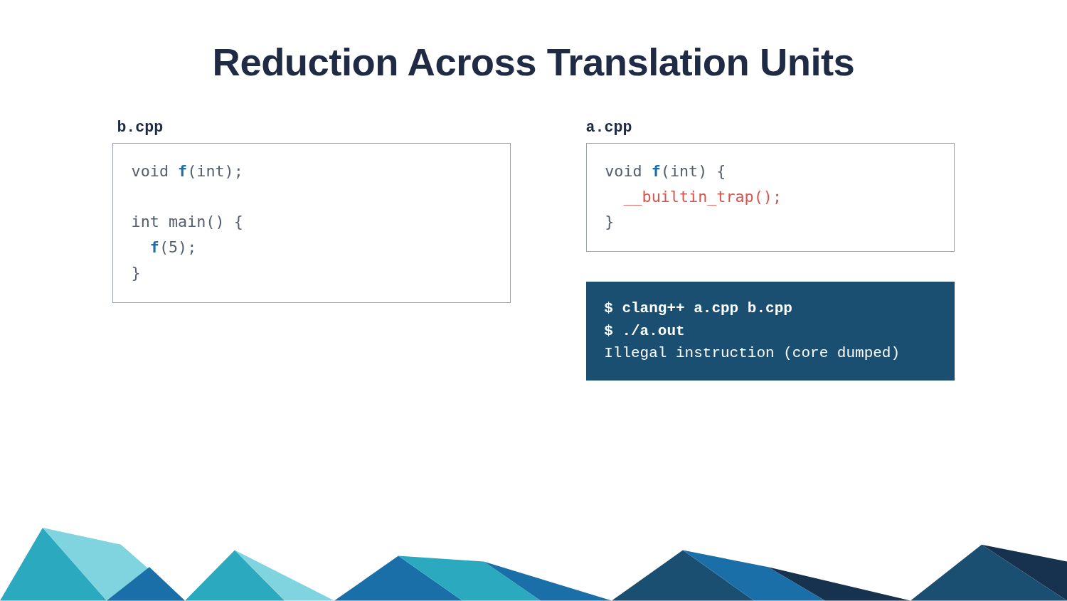Reduction Across Translation Units
b.cpp
void f(int);

int main() {
  f(5);
}
a.cpp
void f(int) {
  __builtin_trap();
}
$ clang++ a.cpp b.cpp
$ ./a.out
Illegal instruction (core dumped)